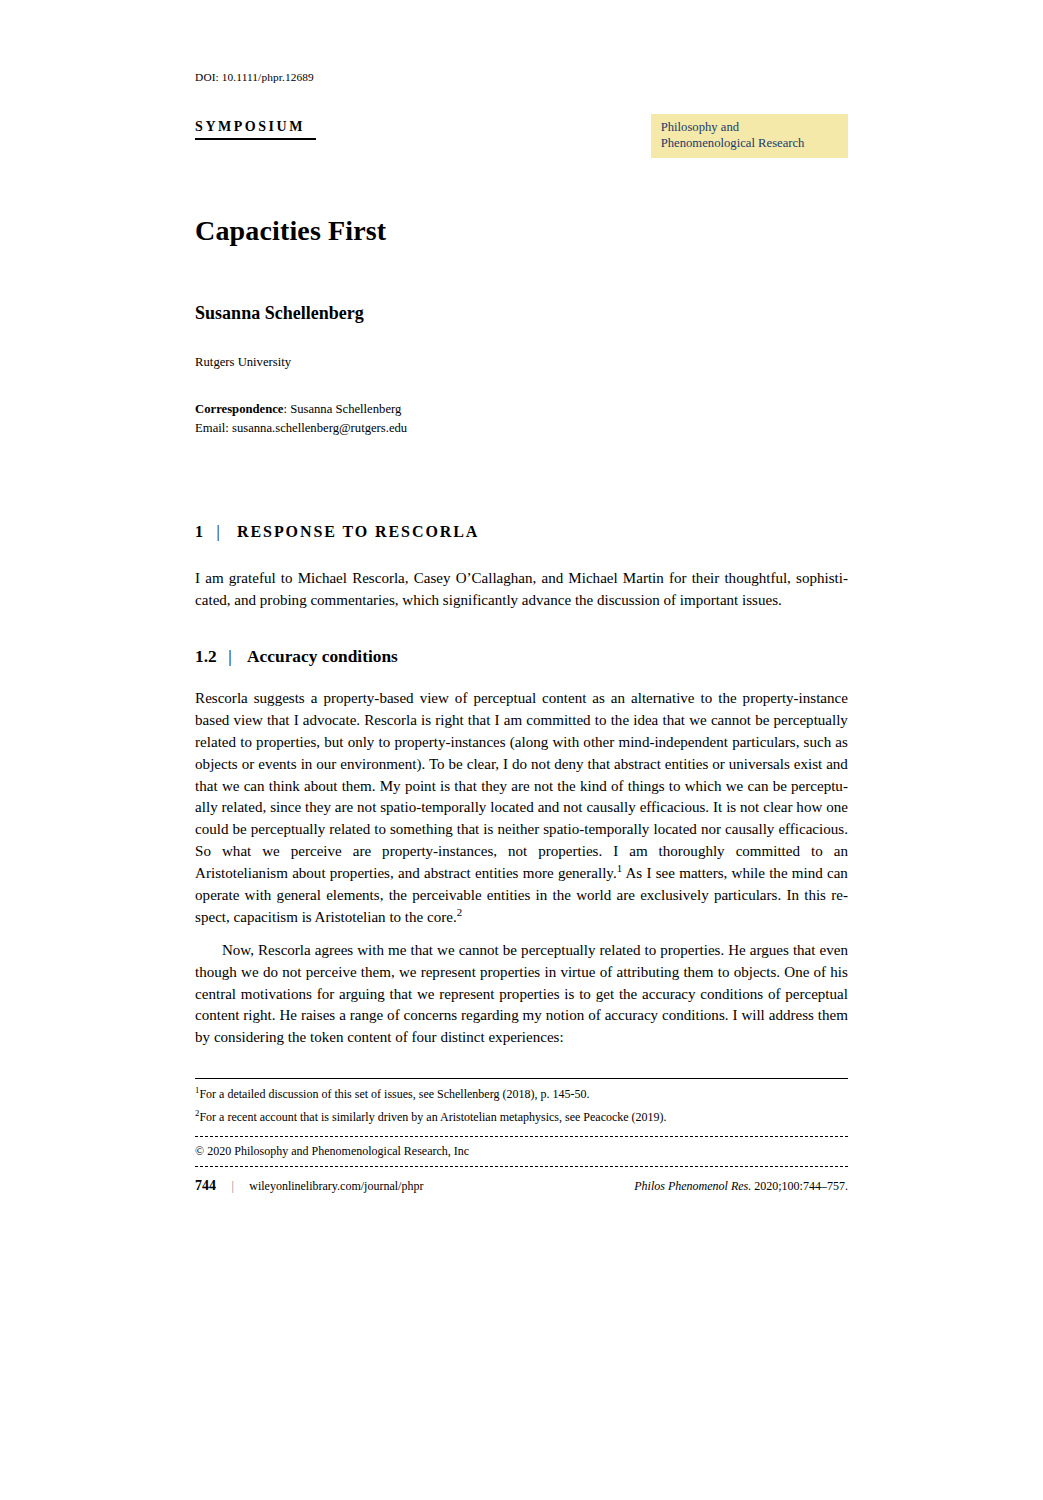DOI: 10.1111/phpr.12689
Symposium
Philosophy and Phenomenological Research
Capacities First
Susanna Schellenberg
Rutgers University
Correspondence: Susanna Schellenberg
Email: susanna.schellenberg@rutgers.edu
1|RESPONSE TO RESCORLA
I am grateful to Michael Rescorla, Casey O’Callaghan, and Michael Martin for their thoughtful, sophisticated, and probing commentaries, which significantly advance the discussion of important issues.
1.2|Accuracy conditions
Rescorla suggests a property-based view of perceptual content as an alternative to the property-instance based view that I advocate. Rescorla is right that I am committed to the idea that we cannot be perceptually related to properties, but only to property-instances (along with other mind-independent particulars, such as objects or events in our environment). To be clear, I do not deny that abstract entities or universals exist and that we can think about them. My point is that they are not the kind of things to which we can be perceptually related, since they are not spatio-temporally located and not causally efficacious. It is not clear how one could be perceptually related to something that is neither spatio-temporally located nor causally efficacious. So what we perceive are property-instances, not properties. I am thoroughly committed to an Aristotelianism about properties, and abstract entities more generally.1 As I see matters, while the mind can operate with general elements, the perceivable entities in the world are exclusively particulars. In this respect, capacitism is Aristotelian to the core.2
Now, Rescorla agrees with me that we cannot be perceptually related to properties. He argues that even though we do not perceive them, we represent properties in virtue of attributing them to objects. One of his central motivations for arguing that we represent properties is to get the accuracy conditions of perceptual content right. He raises a range of concerns regarding my notion of accuracy conditions. I will address them by considering the token content of four distinct experiences:
1For a detailed discussion of this set of issues, see Schellenberg (2018), p. 145-50.
2For a recent account that is similarly driven by an Aristotelian metaphysics, see Peacocke (2019).
© 2020 Philosophy and Phenomenological Research, Inc
744 | wileyonlinelibrary.com/journal/phpr Philos Phenomenol Res. 2020;100:744–757.